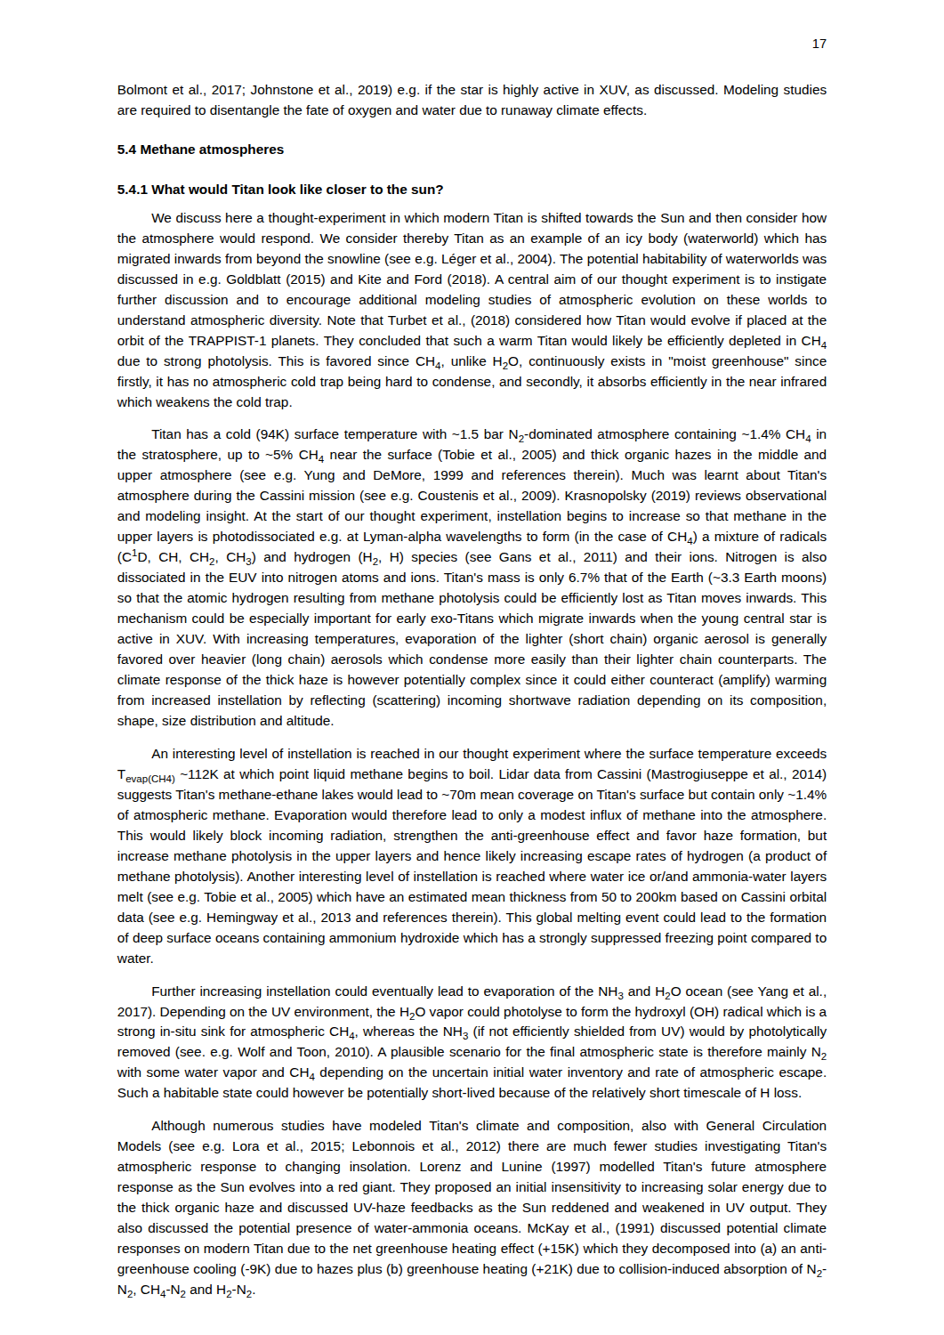17
Bolmont et al., 2017; Johnstone et al., 2019) e.g. if the star is highly active in XUV, as discussed. Modeling studies are required to disentangle the fate of oxygen and water due to runaway climate effects.
5.4 Methane atmospheres
5.4.1 What would Titan look like closer to the sun?
We discuss here a thought-experiment in which modern Titan is shifted towards the Sun and then consider how the atmosphere would respond. We consider thereby Titan as an example of an icy body (waterworld) which has migrated inwards from beyond the snowline (see e.g. Léger et al., 2004). The potential habitability of waterworlds was discussed in e.g. Goldblatt (2015) and Kite and Ford (2018). A central aim of our thought experiment is to instigate further discussion and to encourage additional modeling studies of atmospheric evolution on these worlds to understand atmospheric diversity. Note that Turbet et al., (2018) considered how Titan would evolve if placed at the orbit of the TRAPPIST-1 planets. They concluded that such a warm Titan would likely be efficiently depleted in CH4 due to strong photolysis. This is favored since CH4, unlike H2O, continuously exists in "moist greenhouse" since firstly, it has no atmospheric cold trap being hard to condense, and secondly, it absorbs efficiently in the near infrared which weakens the cold trap.
Titan has a cold (94K) surface temperature with ~1.5 bar N2-dominated atmosphere containing ~1.4% CH4 in the stratosphere, up to ~5% CH4 near the surface (Tobie et al., 2005) and thick organic hazes in the middle and upper atmosphere (see e.g. Yung and DeMore, 1999 and references therein). Much was learnt about Titan's atmosphere during the Cassini mission (see e.g. Coustenis et al., 2009). Krasnopolsky (2019) reviews observational and modeling insight. At the start of our thought experiment, instellation begins to increase so that methane in the upper layers is photodissociated e.g. at Lyman-alpha wavelengths to form (in the case of CH4) a mixture of radicals (C1D, CH, CH2, CH3) and hydrogen (H2, H) species (see Gans et al., 2011) and their ions. Nitrogen is also dissociated in the EUV into nitrogen atoms and ions. Titan's mass is only 6.7% that of the Earth (~3.3 Earth moons) so that the atomic hydrogen resulting from methane photolysis could be efficiently lost as Titan moves inwards. This mechanism could be especially important for early exo-Titans which migrate inwards when the young central star is active in XUV. With increasing temperatures, evaporation of the lighter (short chain) organic aerosol is generally favored over heavier (long chain) aerosols which condense more easily than their lighter chain counterparts. The climate response of the thick haze is however potentially complex since it could either counteract (amplify) warming from increased instellation by reflecting (scattering) incoming shortwave radiation depending on its composition, shape, size distribution and altitude.
An interesting level of instellation is reached in our thought experiment where the surface temperature exceeds Tevap(CH4) ~112K at which point liquid methane begins to boil. Lidar data from Cassini (Mastrogiuseppe et al., 2014) suggests Titan's methane-ethane lakes would lead to ~70m mean coverage on Titan's surface but contain only ~1.4% of atmospheric methane. Evaporation would therefore lead to only a modest influx of methane into the atmosphere. This would likely block incoming radiation, strengthen the anti-greenhouse effect and favor haze formation, but increase methane photolysis in the upper layers and hence likely increasing escape rates of hydrogen (a product of methane photolysis). Another interesting level of instellation is reached where water ice or/and ammonia-water layers melt (see e.g. Tobie et al., 2005) which have an estimated mean thickness from 50 to 200km based on Cassini orbital data (see e.g. Hemingway et al., 2013 and references therein). This global melting event could lead to the formation of deep surface oceans containing ammonium hydroxide which has a strongly suppressed freezing point compared to water.
Further increasing instellation could eventually lead to evaporation of the NH3 and H2O ocean (see Yang et al., 2017). Depending on the UV environment, the H2O vapor could photolyse to form the hydroxyl (OH) radical which is a strong in-situ sink for atmospheric CH4, whereas the NH3 (if not efficiently shielded from UV) would by photolytically removed (see. e.g. Wolf and Toon, 2010). A plausible scenario for the final atmospheric state is therefore mainly N2 with some water vapor and CH4 depending on the uncertain initial water inventory and rate of atmospheric escape. Such a habitable state could however be potentially short-lived because of the relatively short timescale of H loss.
Although numerous studies have modeled Titan's climate and composition, also with General Circulation Models (see e.g. Lora et al., 2015; Lebonnois et al., 2012) there are much fewer studies investigating Titan's atmospheric response to changing insolation. Lorenz and Lunine (1997) modelled Titan's future atmosphere response as the Sun evolves into a red giant. They proposed an initial insensitivity to increasing solar energy due to the thick organic haze and discussed UV-haze feedbacks as the Sun reddened and weakened in UV output. They also discussed the potential presence of water-ammonia oceans. McKay et al., (1991) discussed potential climate responses on modern Titan due to the net greenhouse heating effect (+15K) which they decomposed into (a) an anti-greenhouse cooling (-9K) due to hazes plus (b) greenhouse heating (+21K) due to collision-induced absorption of N2-N2, CH4-N2 and H2-N2.